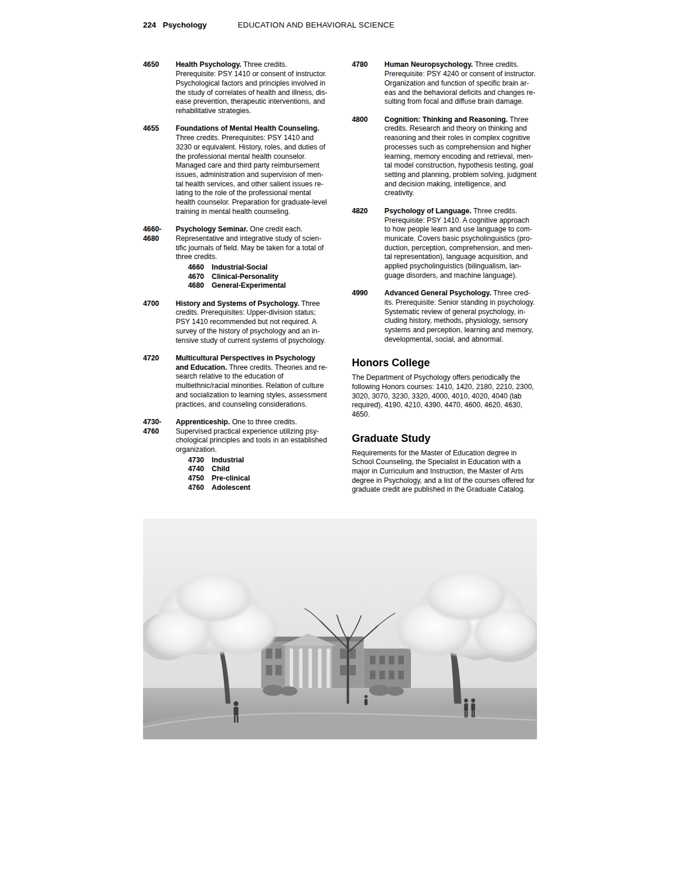224 Psychology EDUCATION AND BEHAVIORAL SCIENCE
4650
Health Psychology. Three credits. Prerequisite: PSY 1410 or consent of instructor. Psychological factors and principles involved in the study of correlates of health and illness, disease prevention, therapeutic interventions, and rehabilitative strategies.
4655
Foundations of Mental Health Counseling. Three credits. Prerequisites: PSY 1410 and 3230 or equivalent. History, roles, and duties of the professional mental health counselor. Managed care and third party reimbursement issues, administration and supervision of mental health services, and other salient issues relating to the role of the professional mental health counselor. Preparation for graduate-level training in mental health counseling.
4660-4680
Psychology Seminar. One credit each. Representative and integrative study of scientific journals of field. May be taken for a total of three credits.
4660 Industrial-Social
4670 Clinical-Personality
4680 General-Experimental
4700
History and Systems of Psychology. Three credits. Prerequisites: Upper-division status; PSY 1410 recommended but not required. A survey of the history of psychology and an intensive study of current systems of psychology.
4720
Multicultural Perspectives in Psychology and Education. Three credits. Theories and research relative to the education of multiethnic/racial minorities. Relation of culture and socialization to learning styles, assessment practices, and counseling considerations.
4730-4760
Apprenticeship. One to three credits. Supervised practical experience utilizing psychological principles and tools in an established organization.
4730 Industrial
4740 Child
4750 Pre-clinical
4760 Adolescent
4780
Human Neuropsychology. Three credits. Prerequisite: PSY 4240 or consent of instructor. Organization and function of specific brain areas and the behavioral deficits and changes resulting from focal and diffuse brain damage.
4800
Cognition: Thinking and Reasoning. Three credits. Research and theory on thinking and reasoning and their roles in complex cognitive processes such as comprehension and higher learning, memory encoding and retrieval, mental model construction, hypothesis testing, goal setting and planning, problem solving, judgment and decision making, intelligence, and creativity.
4820
Psychology of Language. Three credits. Prerequisite: PSY 1410. A cognitive approach to how people learn and use language to communicate. Covers basic psycholinguistics (production, perception, comprehension, and mental representation), language acquisition, and applied psycholinguistics (bilingualism, language disorders, and machine language).
4990
Advanced General Psychology. Three credits. Prerequisite: Senior standing in psychology. Systematic review of general psychology, including history, methods, physiology, sensory systems and perception, learning and memory, developmental, social, and abnormal.
Honors College
The Department of Psychology offers periodically the following Honors courses: 1410, 1420, 2180, 2210, 2300, 3020, 3070, 3230, 3320, 4000, 4010, 4020, 4040 (lab required), 4190, 4210, 4390, 4470, 4600, 4620, 4630, 4650.
Graduate Study
Requirements for the Master of Education degree in School Counseling, the Specialist in Education with a major in Curriculum and Instruction, the Master of Arts degree in Psychology, and a list of the courses offered for graduate credit are published in the Graduate Catalog.